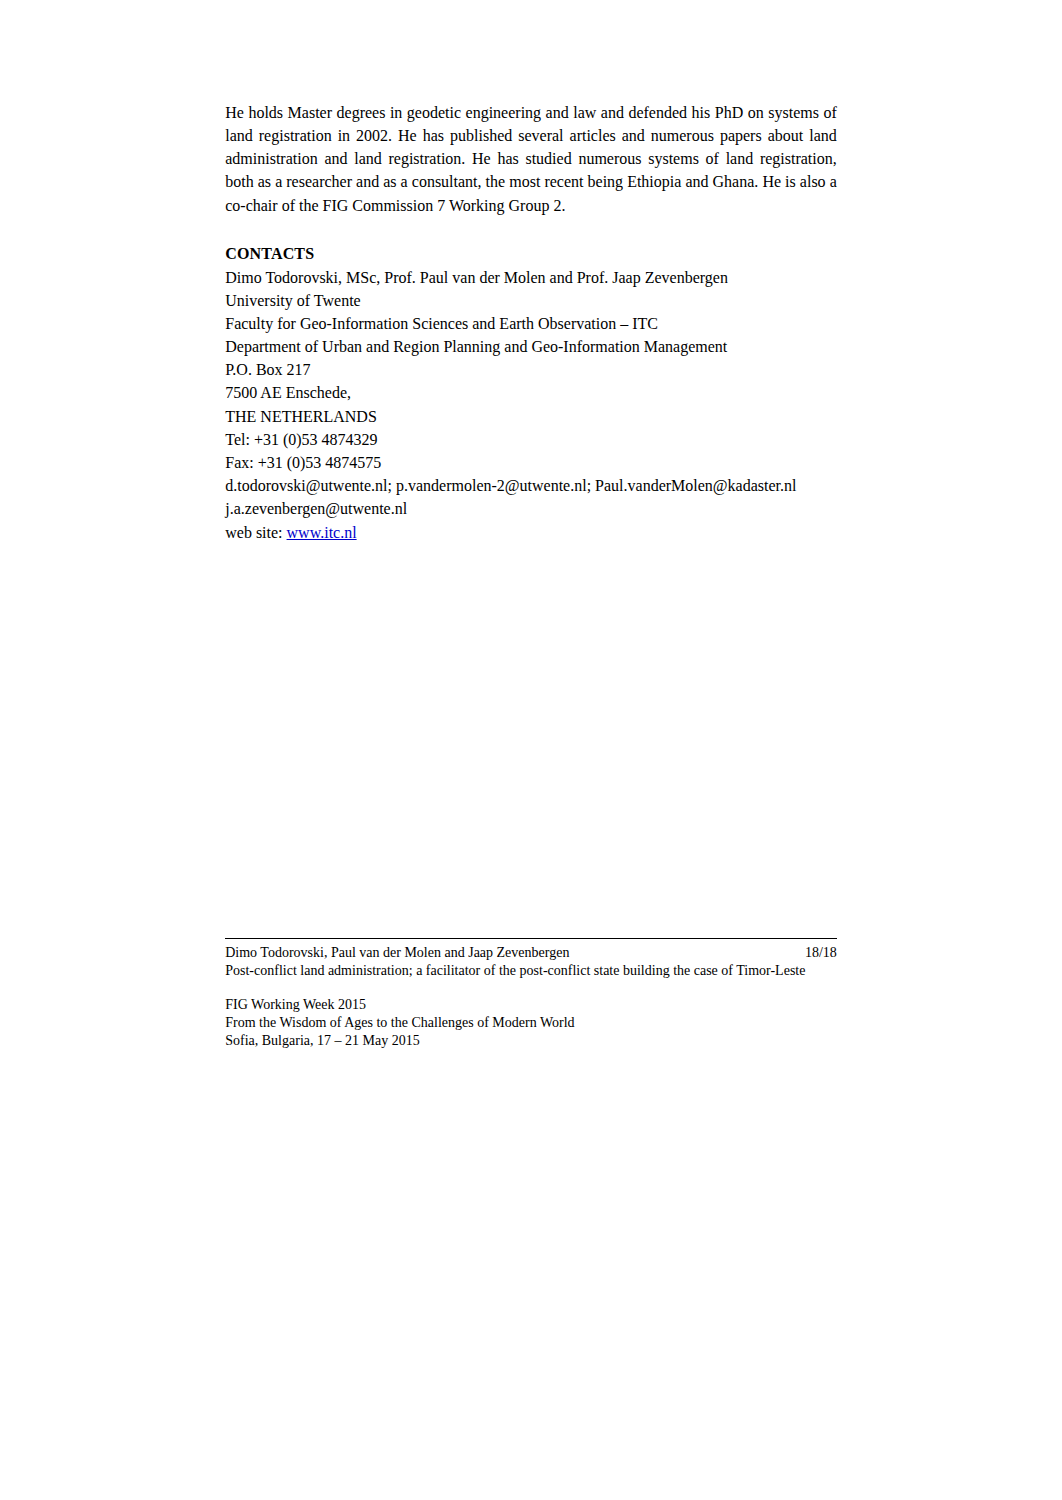He holds Master degrees in geodetic engineering and law and defended his PhD on systems of land registration in 2002. He has published several articles and numerous papers about land administration and land registration. He has studied numerous systems of land registration, both as a researcher and as a consultant, the most recent being Ethiopia and Ghana. He is also a co-chair of the FIG Commission 7 Working Group 2.
CONTACTS
Dimo Todorovski, MSc, Prof. Paul van der Molen and Prof. Jaap Zevenbergen
University of Twente
Faculty for Geo-Information Sciences and Earth Observation – ITC
Department of Urban and Region Planning and Geo-Information Management
P.O. Box 217
7500 AE Enschede,
THE NETHERLANDS
Tel: +31 (0)53 4874329
Fax: +31 (0)53 4874575
d.todorovski@utwente.nl; p.vandermolen-2@utwente.nl; Paul.vanderMolen@kadaster.nl
j.a.zevenbergen@utwente.nl
web site: www.itc.nl
18/18
Dimo Todorovski, Paul van der Molen and Jaap Zevenbergen
Post-conflict land administration; a facilitator of the post-conflict state building the case of Timor-Leste
FIG Working Week 2015
From the Wisdom of Ages to the Challenges of Modern World
Sofia, Bulgaria, 17 – 21 May 2015